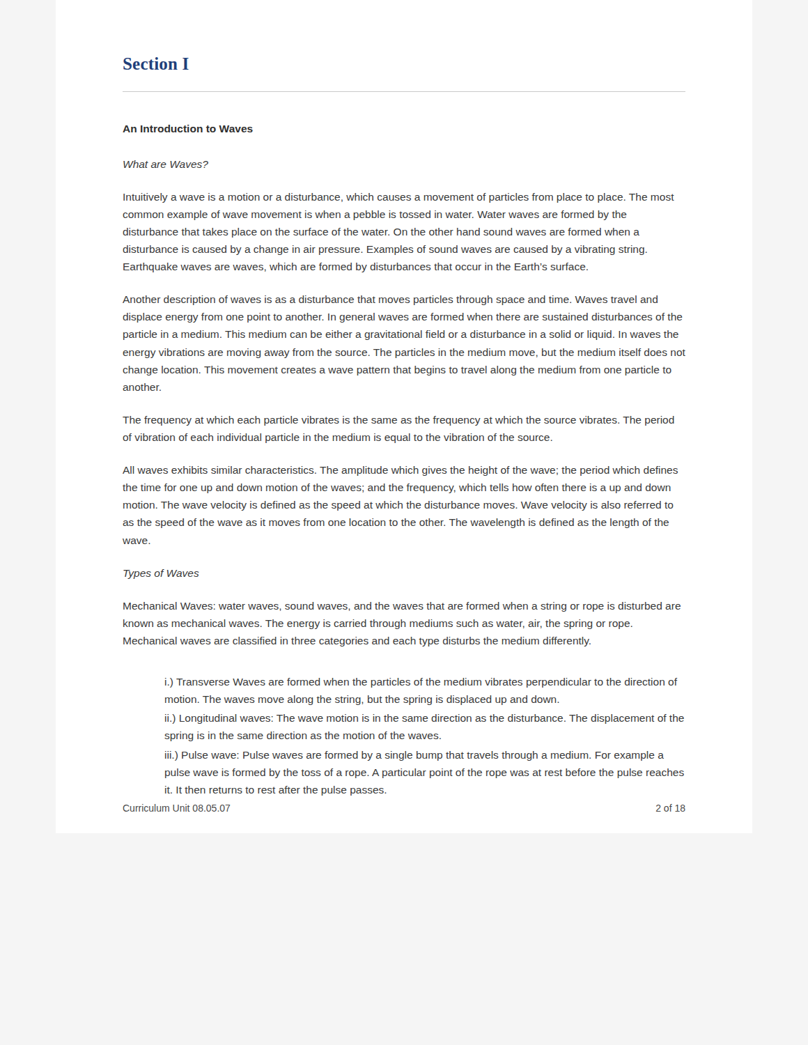Section I
An Introduction to Waves
What are Waves?
Intuitively a wave is a motion or a disturbance, which causes a movement of particles from place to place. The most common example of wave movement is when a pebble is tossed in water. Water waves are formed by the disturbance that takes place on the surface of the water. On the other hand sound waves are formed when a disturbance is caused by a change in air pressure. Examples of sound waves are caused by a vibrating string. Earthquake waves are waves, which are formed by disturbances that occur in the Earth’s surface.
Another description of waves is as a disturbance that moves particles through space and time. Waves travel and displace energy from one point to another. In general waves are formed when there are sustained disturbances of the particle in a medium. This medium can be either a gravitational field or a disturbance in a solid or liquid. In waves the energy vibrations are moving away from the source. The particles in the medium move, but the medium itself does not change location. This movement creates a wave pattern that begins to travel along the medium from one particle to another.
The frequency at which each particle vibrates is the same as the frequency at which the source vibrates. The period of vibration of each individual particle in the medium is equal to the vibration of the source.
All waves exhibits similar characteristics. The amplitude which gives the height of the wave; the period which defines the time for one up and down motion of the waves; and the frequency, which tells how often there is a up and down motion. The wave velocity is defined as the speed at which the disturbance moves. Wave velocity is also referred to as the speed of the wave as it moves from one location to the other. The wavelength is defined as the length of the wave.
Types of Waves
Mechanical Waves: water waves, sound waves, and the waves that are formed when a string or rope is disturbed are known as mechanical waves. The energy is carried through mediums such as water, air, the spring or rope. Mechanical waves are classified in three categories and each type disturbs the medium differently.
i.) Transverse Waves are formed when the particles of the medium vibrates perpendicular to the direction of motion. The waves move along the string, but the spring is displaced up and down.
ii.) Longitudinal waves: The wave motion is in the same direction as the disturbance. The displacement of the spring is in the same direction as the motion of the waves.
iii.) Pulse wave: Pulse waves are formed by a single bump that travels through a medium. For example a pulse wave is formed by the toss of a rope. A particular point of the rope was at rest before the pulse reaches it. It then returns to rest after the pulse passes.
Curriculum Unit 08.05.07 2 of 18